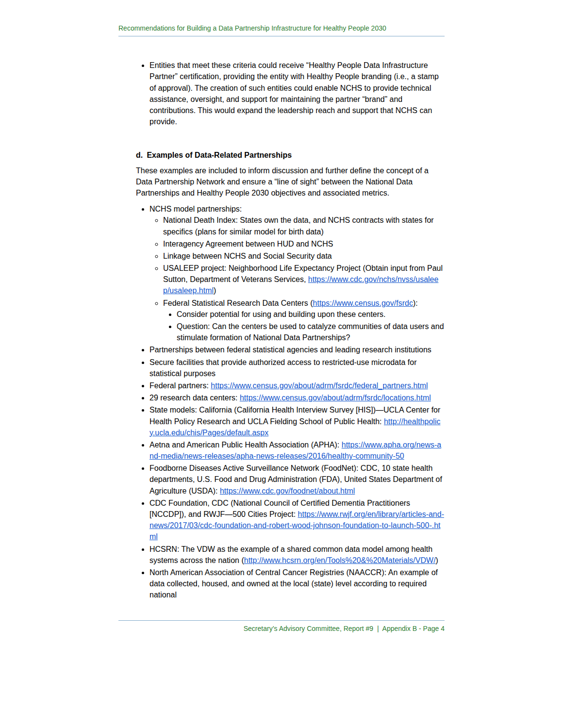Recommendations for Building a Data Partnership Infrastructure for Healthy People 2030
Entities that meet these criteria could receive “Healthy People Data Infrastructure Partner” certification, providing the entity with Healthy People branding (i.e., a stamp of approval). The creation of such entities could enable NCHS to provide technical assistance, oversight, and support for maintaining the partner “brand” and contributions. This would expand the leadership reach and support that NCHS can provide.
d. Examples of Data-Related Partnerships
These examples are included to inform discussion and further define the concept of a Data Partnership Network and ensure a “line of sight” between the National Data Partnerships and Healthy People 2030 objectives and associated metrics.
NCHS model partnerships:
National Death Index: States own the data, and NCHS contracts with states for specifics (plans for similar model for birth data)
Interagency Agreement between HUD and NCHS
Linkage between NCHS and Social Security data
USALEEP project: Neighborhood Life Expectancy Project (Obtain input from Paul Sutton, Department of Veterans Services, https://www.cdc.gov/nchs/nvss/usaleep/usaleep.html)
Federal Statistical Research Data Centers (https://www.census.gov/fsrdc):
Consider potential for using and building upon these centers.
Question: Can the centers be used to catalyze communities of data users and stimulate formation of National Data Partnerships?
Partnerships between federal statistical agencies and leading research institutions
Secure facilities that provide authorized access to restricted-use microdata for statistical purposes
Federal partners: https://www.census.gov/about/adrm/fsrdc/federal_partners.html
29 research data centers: https://www.census.gov/about/adrm/fsrdc/locations.html
State models: California (California Health Interview Survey [HIS])—UCLA Center for Health Policy Research and UCLA Fielding School of Public Health: http://healthpolicy.ucla.edu/chis/Pages/default.aspx
Aetna and American Public Health Association (APHA): https://www.apha.org/news-and-media/news-releases/apha-news-releases/2016/healthy-community-50
Foodborne Diseases Active Surveillance Network (FoodNet): CDC, 10 state health departments, U.S. Food and Drug Administration (FDA), United States Department of Agriculture (USDA): https://www.cdc.gov/foodnet/about.html
CDC Foundation, CDC (National Council of Certified Dementia Practitioners [NCCDP]), and RWJF—500 Cities Project: https://www.rwjf.org/en/library/articles-and-news/2017/03/cdc-foundation-and-robert-wood-johnson-foundation-to-launch-500-.html
HCSRN: The VDW as the example of a shared common data model among health systems across the nation (http://www.hcsrn.org/en/Tools%20&%20Materials/VDW/)
North American Association of Central Cancer Registries (NAACCR): An example of data collected, housed, and owned at the local (state) level according to required national
Secretary’s Advisory Committee, Report #9 | Appendix B - Page 4